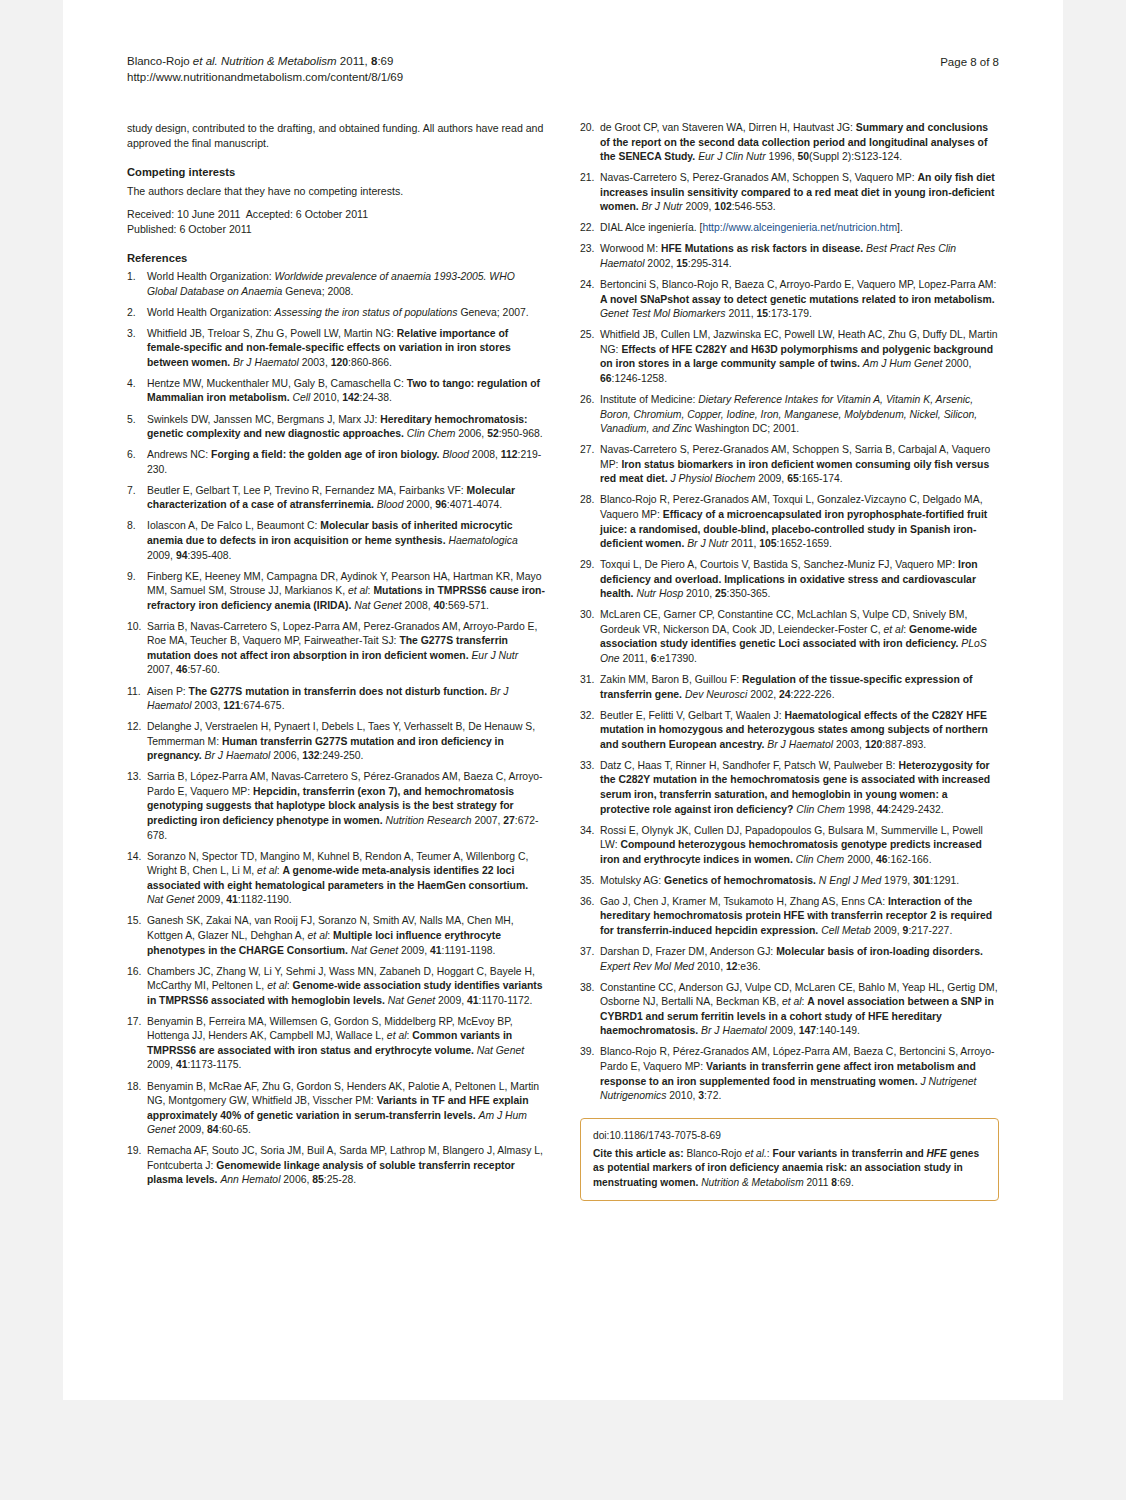Blanco-Rojo et al. Nutrition & Metabolism 2011, 8:69
http://www.nutritionandmetabolism.com/content/8/1/69
Page 8 of 8
study design, contributed to the drafting, and obtained funding. All authors have read and approved the final manuscript.
Competing interests
The authors declare that they have no competing interests.
Received: 10 June 2011 Accepted: 6 October 2011
Published: 6 October 2011
References
World Health Organization: Worldwide prevalence of anaemia 1993-2005. WHO Global Database on Anaemia Geneva; 2008.
World Health Organization: Assessing the iron status of populations Geneva; 2007.
Whitfield JB, Treloar S, Zhu G, Powell LW, Martin NG: Relative importance of female-specific and non-female-specific effects on variation in iron stores between women. Br J Haematol 2003, 120:860-866.
Hentze MW, Muckenthaler MU, Galy B, Camaschella C: Two to tango: regulation of Mammalian iron metabolism. Cell 2010, 142:24-38.
Swinkels DW, Janssen MC, Bergmans J, Marx JJ: Hereditary hemochromatosis: genetic complexity and new diagnostic approaches. Clin Chem 2006, 52:950-968.
Andrews NC: Forging a field: the golden age of iron biology. Blood 2008, 112:219-230.
Beutler E, Gelbart T, Lee P, Trevino R, Fernandez MA, Fairbanks VF: Molecular characterization of a case of atransferrinemia. Blood 2000, 96:4071-4074.
Iolascon A, De Falco L, Beaumont C: Molecular basis of inherited microcytic anemia due to defects in iron acquisition or heme synthesis. Haematologica 2009, 94:395-408.
Finberg KE, Heeney MM, Campagna DR, Aydinok Y, Pearson HA, Hartman KR, Mayo MM, Samuel SM, Strouse JJ, Markianos K, et al: Mutations in TMPRSS6 cause iron-refractory iron deficiency anemia (IRIDA). Nat Genet 2008, 40:569-571.
Sarria B, Navas-Carretero S, Lopez-Parra AM, Perez-Granados AM, Arroyo-Pardo E, Roe MA, Teucher B, Vaquero MP, Fairweather-Tait SJ: The G277S transferrin mutation does not affect iron absorption in iron deficient women. Eur J Nutr 2007, 46:57-60.
Aisen P: The G277S mutation in transferrin does not disturb function. Br J Haematol 2003, 121:674-675.
Delanghe J, Verstraelen H, Pynaert I, Debels L, Taes Y, Verhasselt B, De Henauw S, Temmerman M: Human transferrin G277S mutation and iron deficiency in pregnancy. Br J Haematol 2006, 132:249-250.
Sarria B, López-Parra AM, Navas-Carretero S, Pérez-Granados AM, Baeza C, Arroyo-Pardo E, Vaquero MP: Hepcidin, transferrin (exon 7), and hemochromatosis genotyping suggests that haplotype block analysis is the best strategy for predicting iron deficiency phenotype in women. Nutrition Research 2007, 27:672-678.
Soranzo N, Spector TD, Mangino M, Kuhnel B, Rendon A, Teumer A, Willenborg C, Wright B, Chen L, Li M, et al: A genome-wide meta-analysis identifies 22 loci associated with eight hematological parameters in the HaemGen consortium. Nat Genet 2009, 41:1182-1190.
Ganesh SK, Zakai NA, van Rooij FJ, Soranzo N, Smith AV, Nalls MA, Chen MH, Kottgen A, Glazer NL, Dehghan A, et al: Multiple loci influence erythrocyte phenotypes in the CHARGE Consortium. Nat Genet 2009, 41:1191-1198.
Chambers JC, Zhang W, Li Y, Sehmi J, Wass MN, Zabaneh D, Hoggart C, Bayele H, McCarthy MI, Peltonen L, et al: Genome-wide association study identifies variants in TMPRSS6 associated with hemoglobin levels. Nat Genet 2009, 41:1170-1172.
Benyamin B, Ferreira MA, Willemsen G, Gordon S, Middelberg RP, McEvoy BP, Hottenga JJ, Henders AK, Campbell MJ, Wallace L, et al: Common variants in TMPRSS6 are associated with iron status and erythrocyte volume. Nat Genet 2009, 41:1173-1175.
Benyamin B, McRae AF, Zhu G, Gordon S, Henders AK, Palotie A, Peltonen L, Martin NG, Montgomery GW, Whitfield JB, Visscher PM: Variants in TF and HFE explain approximately 40% of genetic variation in serum-transferrin levels. Am J Hum Genet 2009, 84:60-65.
Remacha AF, Souto JC, Soria JM, Buil A, Sarda MP, Lathrop M, Blangero J, Almasy L, Fontcuberta J: Genomewide linkage analysis of soluble transferrin receptor plasma levels. Ann Hematol 2006, 85:25-28.
de Groot CP, van Staveren WA, Dirren H, Hautvast JG: Summary and conclusions of the report on the second data collection period and longitudinal analyses of the SENECA Study. Eur J Clin Nutr 1996, 50(Suppl 2):S123-124.
Navas-Carretero S, Perez-Granados AM, Schoppen S, Vaquero MP: An oily fish diet increases insulin sensitivity compared to a red meat diet in young iron-deficient women. Br J Nutr 2009, 102:546-553.
DIAL Alce ingeniería. [http://www.alceingenieria.net/nutricion.htm].
Worwood M: HFE Mutations as risk factors in disease. Best Pract Res Clin Haematol 2002, 15:295-314.
Bertoncini S, Blanco-Rojo R, Baeza C, Arroyo-Pardo E, Vaquero MP, Lopez-Parra AM: A novel SNaPshot assay to detect genetic mutations related to iron metabolism. Genet Test Mol Biomarkers 2011, 15:173-179.
Whitfield JB, Cullen LM, Jazwinska EC, Powell LW, Heath AC, Zhu G, Duffy DL, Martin NG: Effects of HFE C282Y and H63D polymorphisms and polygenic background on iron stores in a large community sample of twins. Am J Hum Genet 2000, 66:1246-1258.
Institute of Medicine: Dietary Reference Intakes for Vitamin A, Vitamin K, Arsenic, Boron, Chromium, Copper, Iodine, Iron, Manganese, Molybdenum, Nickel, Silicon, Vanadium, and Zinc Washington DC; 2001.
Navas-Carretero S, Perez-Granados AM, Schoppen S, Sarria B, Carbajal A, Vaquero MP: Iron status biomarkers in iron deficient women consuming oily fish versus red meat diet. J Physiol Biochem 2009, 65:165-174.
Blanco-Rojo R, Perez-Granados AM, Toxqui L, Gonzalez-Vizcayno C, Delgado MA, Vaquero MP: Efficacy of a microencapsulated iron pyrophosphate-fortified fruit juice: a randomised, double-blind, placebo-controlled study in Spanish iron-deficient women. Br J Nutr 2011, 105:1652-1659.
Toxqui L, De Piero A, Courtois V, Bastida S, Sanchez-Muniz FJ, Vaquero MP: Iron deficiency and overload. Implications in oxidative stress and cardiovascular health. Nutr Hosp 2010, 25:350-365.
McLaren CE, Garner CP, Constantine CC, McLachlan S, Vulpe CD, Snively BM, Gordeuk VR, Nickerson DA, Cook JD, Leiendecker-Foster C, et al: Genome-wide association study identifies genetic Loci associated with iron deficiency. PLoS One 2011, 6:e17390.
Zakin MM, Baron B, Guillou F: Regulation of the tissue-specific expression of transferrin gene. Dev Neurosci 2002, 24:222-226.
Beutler E, Felitti V, Gelbart T, Waalen J: Haematological effects of the C282Y HFE mutation in homozygous and heterozygous states among subjects of northern and southern European ancestry. Br J Haematol 2003, 120:887-893.
Datz C, Haas T, Rinner H, Sandhofer F, Patsch W, Paulweber B: Heterozygosity for the C282Y mutation in the hemochromatosis gene is associated with increased serum iron, transferrin saturation, and hemoglobin in young women: a protective role against iron deficiency? Clin Chem 1998, 44:2429-2432.
Rossi E, Olynyk JK, Cullen DJ, Papadopoulos G, Bulsara M, Summerville L, Powell LW: Compound heterozygous hemochromatosis genotype predicts increased iron and erythrocyte indices in women. Clin Chem 2000, 46:162-166.
Motulsky AG: Genetics of hemochromatosis. N Engl J Med 1979, 301:1291.
Gao J, Chen J, Kramer M, Tsukamoto H, Zhang AS, Enns CA: Interaction of the hereditary hemochromatosis protein HFE with transferrin receptor 2 is required for transferrin-induced hepcidin expression. Cell Metab 2009, 9:217-227.
Darshan D, Frazer DM, Anderson GJ: Molecular basis of iron-loading disorders. Expert Rev Mol Med 2010, 12:e36.
Constantine CC, Anderson GJ, Vulpe CD, McLaren CE, Bahlo M, Yeap HL, Gertig DM, Osborne NJ, Bertalli NA, Beckman KB, et al: A novel association between a SNP in CYBRD1 and serum ferritin levels in a cohort study of HFE hereditary haemochromatosis. Br J Haematol 2009, 147:140-149.
Blanco-Rojo R, Pérez-Granados AM, López-Parra AM, Baeza C, Bertoncini S, Arroyo-Pardo E, Vaquero MP: Variants in transferrin gene affect iron metabolism and response to an iron supplemented food in menstruating women. J Nutrigenet Nutrigenomics 2010, 3:72.
doi:10.1186/1743-7075-8-69
Cite this article as: Blanco-Rojo et al.: Four variants in transferrin and HFE genes as potential markers of iron deficiency anaemia risk: an association study in menstruating women. Nutrition & Metabolism 2011 8:69.